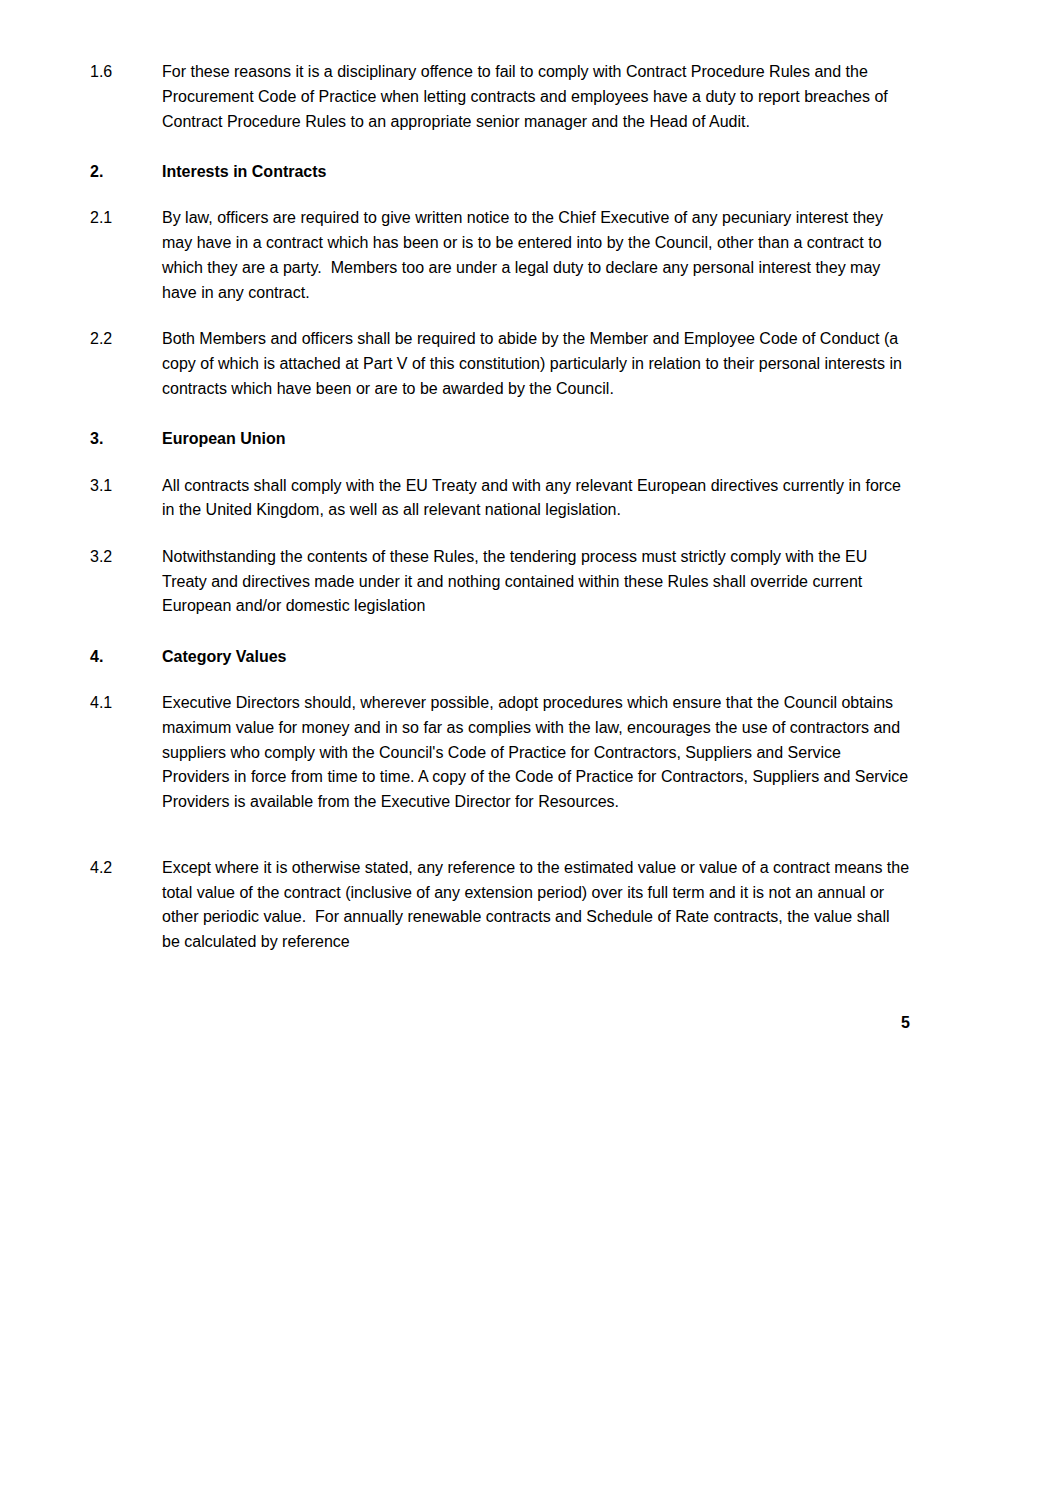1.6
For these reasons it is a disciplinary offence to fail to comply with Contract Procedure Rules and the Procurement Code of Practice when letting contracts and employees have a duty to report breaches of Contract Procedure Rules to an appropriate senior manager and the Head of Audit.
2. Interests in Contracts
2.1
By law, officers are required to give written notice to the Chief Executive of any pecuniary interest they may have in a contract which has been or is to be entered into by the Council, other than a contract to which they are a party. Members too are under a legal duty to declare any personal interest they may have in any contract.
2.2
Both Members and officers shall be required to abide by the Member and Employee Code of Conduct (a copy of which is attached at Part V of this constitution) particularly in relation to their personal interests in contracts which have been or are to be awarded by the Council.
3. European Union
3.1
All contracts shall comply with the EU Treaty and with any relevant European directives currently in force in the United Kingdom, as well as all relevant national legislation.
3.2
Notwithstanding the contents of these Rules, the tendering process must strictly comply with the EU Treaty and directives made under it and nothing contained within these Rules shall override current European and/or domestic legislation
4. Category Values
4.1
Executive Directors should, wherever possible, adopt procedures which ensure that the Council obtains maximum value for money and in so far as complies with the law, encourages the use of contractors and suppliers who comply with the Council's Code of Practice for Contractors, Suppliers and Service Providers in force from time to time. A copy of the Code of Practice for Contractors, Suppliers and Service Providers is available from the Executive Director for Resources.
4.2
Except where it is otherwise stated, any reference to the estimated value or value of a contract means the total value of the contract (inclusive of any extension period) over its full term and it is not an annual or other periodic value. For annually renewable contracts and Schedule of Rate contracts, the value shall be calculated by reference
5